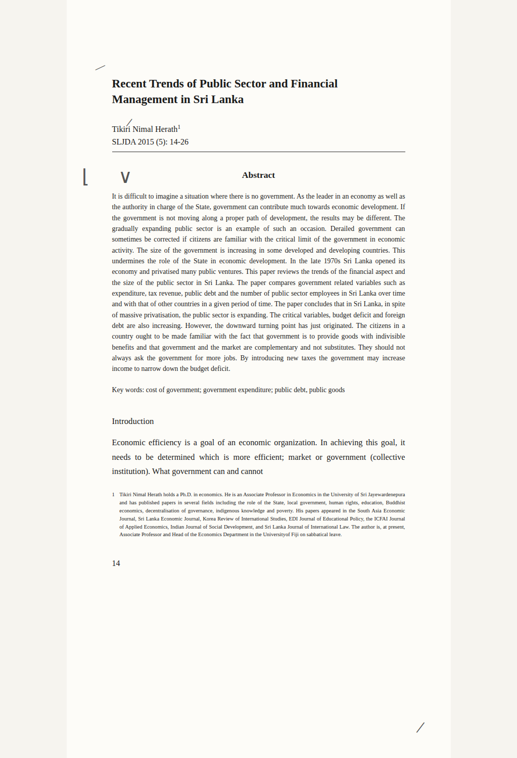—
/
⌊ ∨
/
Recent Trends of Public Sector and Financial
Management in Sri Lanka
Tikiri Nimal Herath1
SLJDA 2015 (5): 14-26
Abstract
It is difficult to imagine a situation where there is no government. As the leader in an economy as well as the authority in charge of the State, government can contribute much towards economic development. If the government is not moving along a proper path of development, the results may be different. The gradually expanding public sector is an example of such an occasion. Derailed government can sometimes be corrected if citizens are familiar with the critical limit of the government in economic activity. The size of the government is increasing in some developed and developing countries. This undermines the role of the State in economic development. In the late 1970s Sri Lanka opened its economy and privatised many public ventures. This paper reviews the trends of the financial aspect and the size of the public sector in Sri Lanka. The paper compares government related variables such as expenditure, tax revenue, public debt and the number of public sector employees in Sri Lanka over time and with that of other countries in a given period of time. The paper concludes that in Sri Lanka, in spite of massive privatisation, the public sector is expanding. The critical variables, budget deficit and foreign debt are also increasing. However, the downward turning point has just originated. The citizens in a country ought to be made familiar with the fact that government is to provide goods with indivisible benefits and that government and the market are complementary and not substitutes. They should not always ask the government for more jobs. By introducing new taxes the government may increase income to narrow down the budget deficit.
Key words: cost of government; government expenditure; public debt, public goods
Introduction
Economic efficiency is a goal of an economic organization. In achieving this goal, it needs to be determined which is more efficient; market or government (collective institution). What government can and cannot
1 Tikiri Nimal Herath holds a Ph.D. in economics. He is an Associate Professor in Economics in the University of Sri Jayewardenepura and has published papers in several fields including the role of the State, local government, human rights, education, Buddhist economics, decentralisation of governance, indigenous knowledge and poverty. His papers appeared in the South Asia Economic Journal, Sri Lanka Economic Journal, Korea Review of International Studies, EDI Journal of Educational Policy, the ICFAI Journal of Applied Economics, Indian Journal of Social Development, and Sri Lanka Journal of International Law. The author is, at present, Associate Professor and Head of the Economics Department in the Universityof Fiji on sabbatical leave.
14